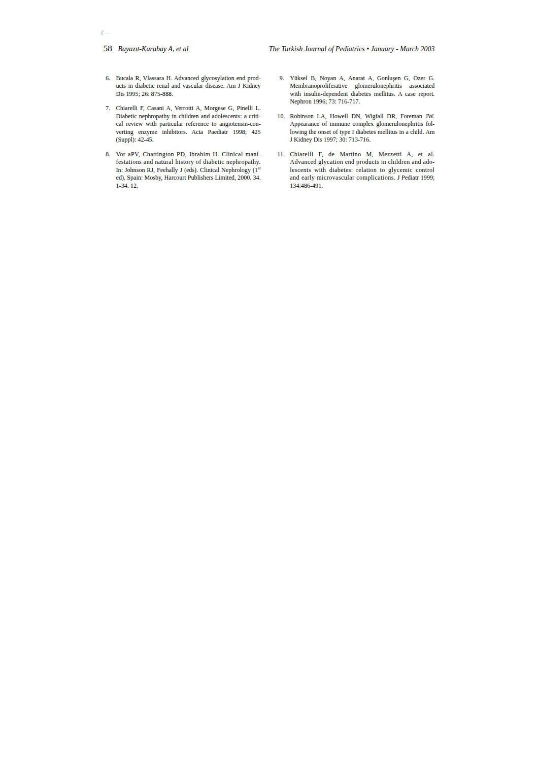❮—
58 Bayazıt-Karabay A, et al The Turkish Journal of Pediatrics • January - March 2003
6. Bucala R, Vlassara H. Advanced glycosylation end products in diabetic renal and vascular disease. Am J Kidney Dis 1995; 26: 875-888.
7. Chiarelli F, Casani A, Verrotti A, Morgese G, Pinelli L. Diabetic nephropathy in children and adolescents: a critical review with particular reference to angiotensin-converting enzyme inhibitors. Acta Paediatr 1998; 425 (Suppl): 42-45.
8. Vor aPV, Chattington PD, Ibrahim H. Clinical manifestations and natural history of diabetic nephropathy. In: Johnson RJ, Feehally J (eds). Clinical Nephrology (1st ed). Spain: Mosby, Harcourt Publishers Limited, 2000. 34. 1-34. 12.
9. Yüksel B, Noyan A, Anarat A, Gonluşen G, Ozer G. Membranoproliferative glomerulonephritis associated with insulin-dependent diabetes mellitus. A case report. Nephron 1996; 73: 716-717.
10. Robinson LA, Howell DN, Wigfall DR, Foreman JW. Appearance of immune complex glomerulonephritis following the onset of type I diabetes mellitus in a child. Am J Kidney Dis 1997; 30: 713-716.
11. Chiarelli F, de Martino M, Mezzetti A, et al. Advanced glycation end products in children and adolescents with diabetes: relation to glycemic control and early microvascular complications. J Pediatr 1999; 134:486-491.